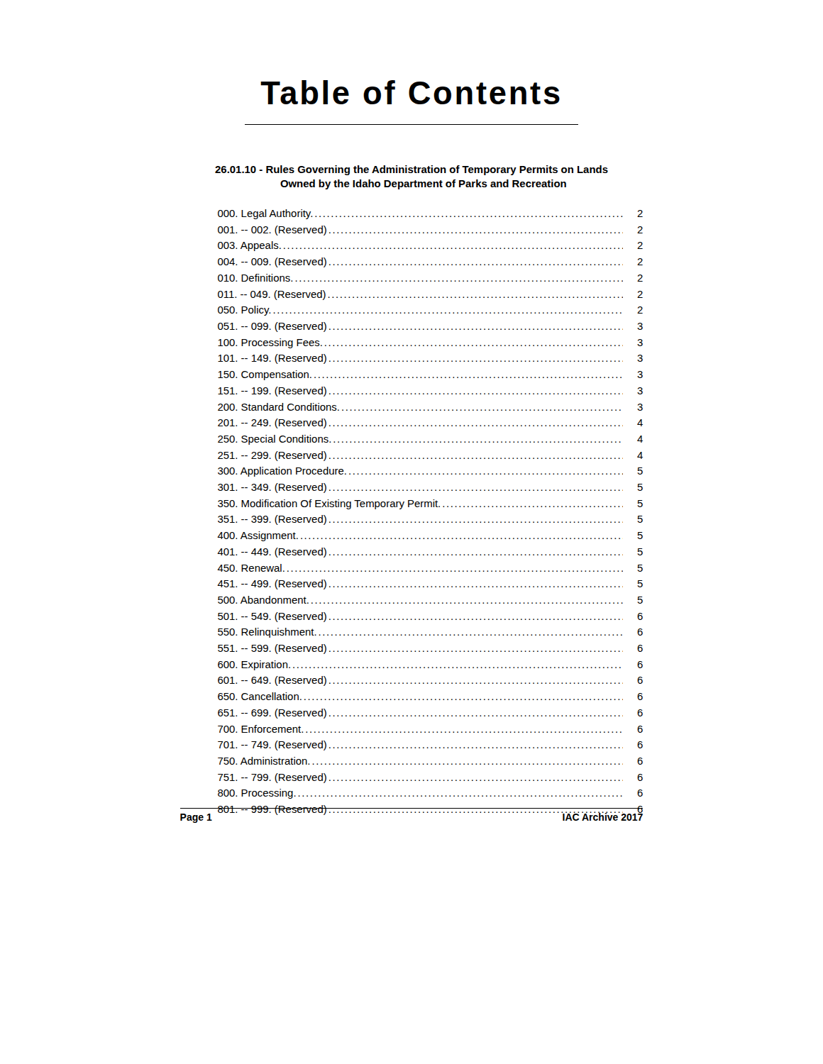Table of Contents
26.01.10 - Rules Governing the Administration of Temporary Permits on Lands Owned by the Idaho Department of Parks and Recreation
000. Legal Authority................................................................................................... 2
001. -- 002. (Reserved)................................................................................................ 2
003. Appeals.............................................................................................................. 2
004. -- 009. (Reserved)................................................................................................ 2
010. Definitions.......................................................................................................... 2
011. -- 049. (Reserved)................................................................................................ 2
050. Policy................................................................................................................. 2
051. -- 099. (Reserved)................................................................................................ 3
100. Processing Fees............................................................................................... 3
101. -- 149. (Reserved)................................................................................................ 3
150. Compensation................................................................................................... 3
151. -- 199. (Reserved)................................................................................................ 3
200. Standard Conditions.......................................................................................... 3
201. -- 249. (Reserved)................................................................................................ 4
250. Special Conditions.............................................................................................. 4
251. -- 299. (Reserved)................................................................................................ 4
300. Application Procedure........................................................................................ 5
301. -- 349. (Reserved)................................................................................................ 5
350. Modification Of Existing Temporary Permit...................................................... 5
351. -- 399. (Reserved)................................................................................................ 5
400. Assignment........................................................................................................ 5
401. -- 449. (Reserved)................................................................................................ 5
450. Renewal............................................................................................................ 5
451. -- 499. (Reserved)................................................................................................ 5
500. Abandonment.................................................................................................... 5
501. -- 549. (Reserved)................................................................................................ 6
550. Relinquishment.................................................................................................. 6
551. -- 599. (Reserved)................................................................................................ 6
600. Expiration........................................................................................................... 6
601. -- 649. (Reserved)................................................................................................ 6
650. Cancellation....................................................................................................... 6
651. -- 699. (Reserved)................................................................................................ 6
700. Enforcement...................................................................................................... 6
701. -- 749. (Reserved)................................................................................................ 6
750. Administration.................................................................................................... 6
751. -- 799. (Reserved)................................................................................................ 6
800. Processing........................................................................................................ 6
801. -- 999. (Reserved)................................................................................................ 6
Page 1 IAC Archive 2017